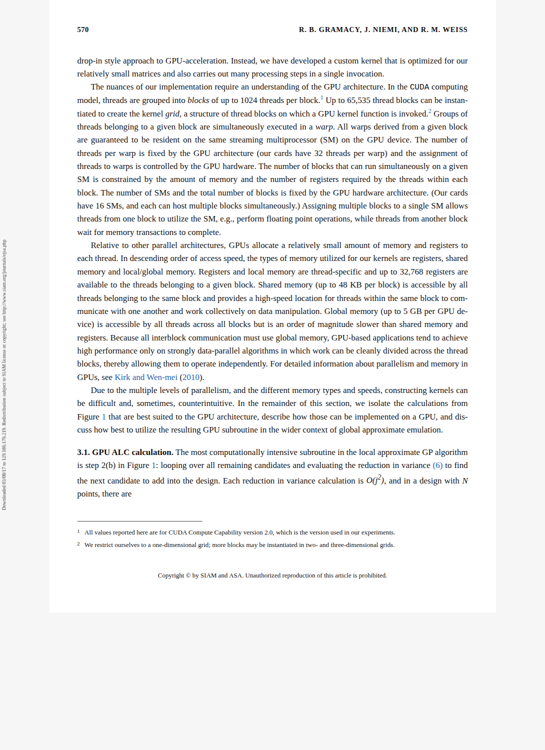Downloaded 03/08/17 to 129.186.176.219. Redistribution subject to SIAM license or copyright; see http://www.siam.org/journals/ojsa.php
570 R. B. Gramacy, J. Niemi, and R. M. Weiss
drop-in style approach to GPU-acceleration. Instead, we have developed a custom kernel that is optimized for our relatively small matrices and also carries out many processing steps in a single invocation.
The nuances of our implementation require an understanding of the GPU architecture. In the CUDA computing model, threads are grouped into blocks of up to 1024 threads per block.1 Up to 65,535 thread blocks can be instantiated to create the kernel grid, a structure of thread blocks on which a GPU kernel function is invoked.2 Groups of threads belonging to a given block are simultaneously executed in a warp. All warps derived from a given block are guaranteed to be resident on the same streaming multiprocessor (SM) on the GPU device. The number of threads per warp is fixed by the GPU architecture (our cards have 32 threads per warp) and the assignment of threads to warps is controlled by the GPU hardware. The number of blocks that can run simultaneously on a given SM is constrained by the amount of memory and the number of registers required by the threads within each block. The number of SMs and the total number of blocks is fixed by the GPU hardware architecture. (Our cards have 16 SMs, and each can host multiple blocks simultaneously.) Assigning multiple blocks to a single SM allows threads from one block to utilize the SM, e.g., perform floating point operations, while threads from another block wait for memory transactions to complete.
Relative to other parallel architectures, GPUs allocate a relatively small amount of memory and registers to each thread. In descending order of access speed, the types of memory utilized for our kernels are registers, shared memory and local/global memory. Registers and local memory are thread-specific and up to 32,768 registers are available to the threads belonging to a given block. Shared memory (up to 48 KB per block) is accessible by all threads belonging to the same block and provides a high-speed location for threads within the same block to communicate with one another and work collectively on data manipulation. Global memory (up to 5 GB per GPU device) is accessible by all threads across all blocks but is an order of magnitude slower than shared memory and registers. Because all interblock communication must use global memory, GPU-based applications tend to achieve high performance only on strongly data-parallel algorithms in which work can be cleanly divided across the thread blocks, thereby allowing them to operate independently. For detailed information about parallelism and memory in GPUs, see Kirk and Wen-mei (2010).
Due to the multiple levels of parallelism, and the different memory types and speeds, constructing kernels can be difficult and, sometimes, counterintuitive. In the remainder of this section, we isolate the calculations from Figure 1 that are best suited to the GPU architecture, describe how those can be implemented on a GPU, and discuss how best to utilize the resulting GPU subroutine in the wider context of global approximate emulation.
3.1. GPU ALC calculation.
The most computationally intensive subroutine in the local approximate GP algorithm is step 2(b) in Figure 1: looping over all remaining candidates and evaluating the reduction in variance (6) to find the next candidate to add into the design. Each reduction in variance calculation is O(j2), and in a design with N points, there are
1All values reported here are for CUDA Compute Capability version 2.0, which is the version used in our experiments.
2We restrict ourselves to a one-dimensional grid; more blocks may be instantiated in two- and three-dimensional grids.
Copyright © by SIAM and ASA. Unauthorized reproduction of this article is prohibited.